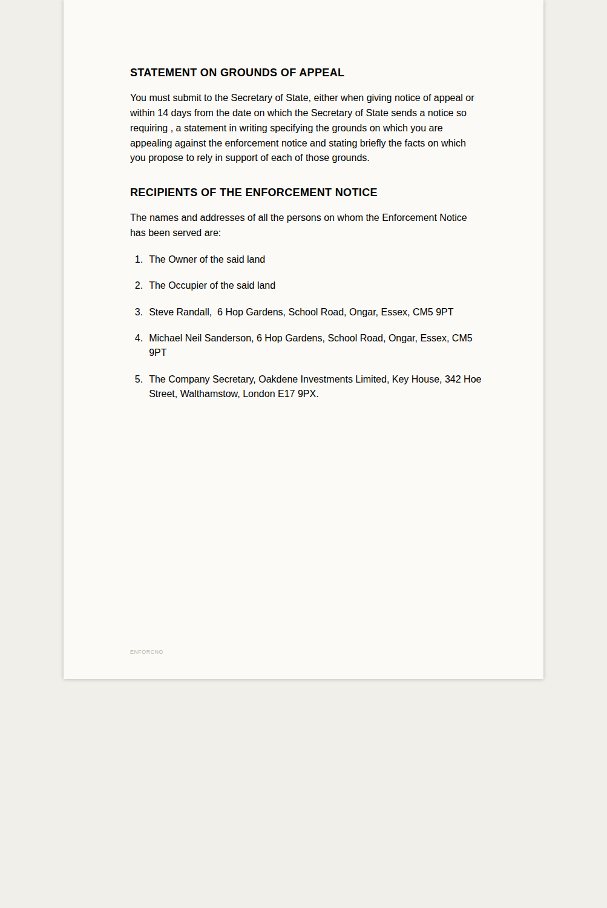STATEMENT ON GROUNDS OF APPEAL
You must submit to the Secretary of State, either when giving notice of appeal or within 14 days from the date on which the Secretary of State sends a notice so requiring , a statement in writing specifying the grounds on which you are appealing against the enforcement notice and stating briefly the facts on which you propose to rely in support of each of those grounds.
RECIPIENTS OF THE ENFORCEMENT NOTICE
The names and addresses of all the persons on whom the Enforcement Notice has been served are:
The Owner of the said land
The Occupier of the said land
Steve Randall, 6 Hop Gardens, School Road, Ongar, Essex, CM5 9PT
Michael Neil Sanderson, 6 Hop Gardens, School Road, Ongar, Essex, CM5 9PT
The Company Secretary, Oakdene Investments Limited, Key House, 342 Hoe Street, Walthamstow, London E17 9PX.
ENFORCNO